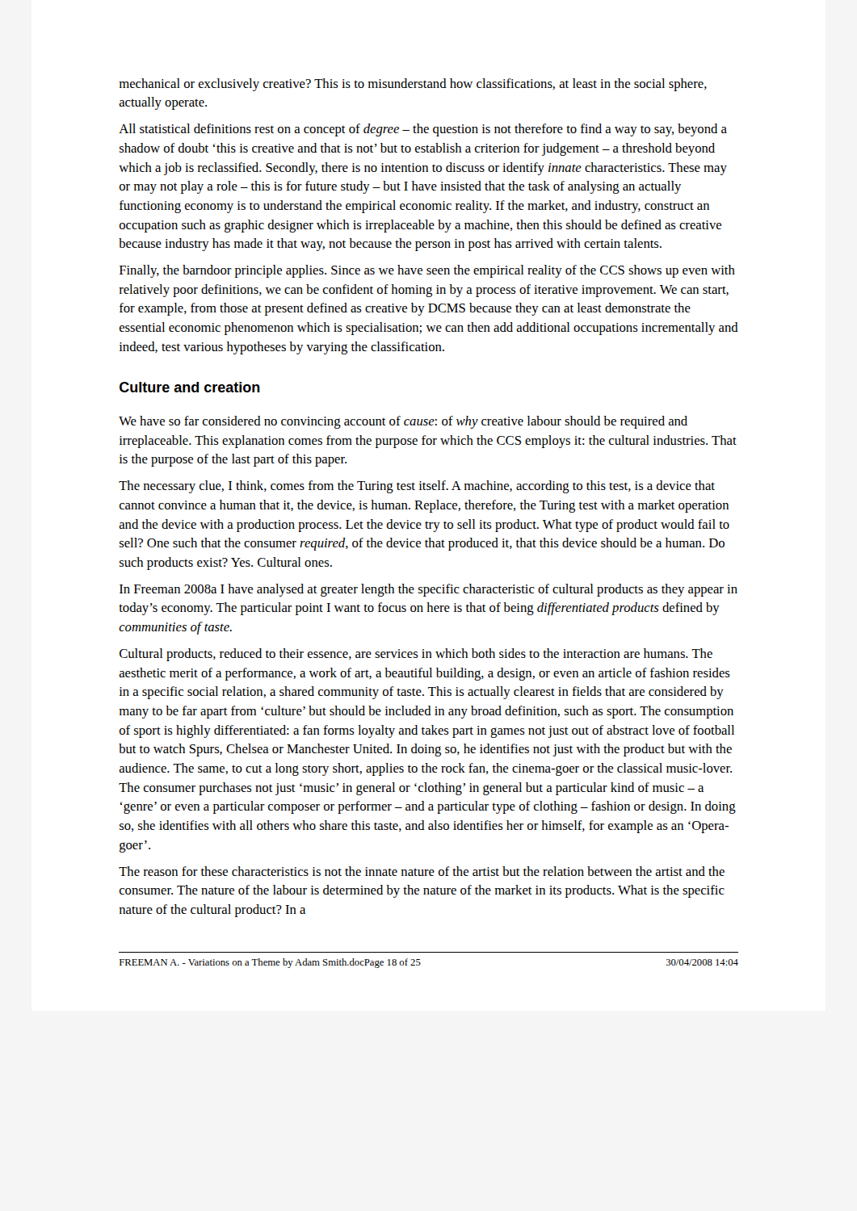mechanical or exclusively creative? This is to misunderstand how classifications, at least in the social sphere, actually operate.
All statistical definitions rest on a concept of degree – the question is not therefore to find a way to say, beyond a shadow of doubt ‘this is creative and that is not’ but to establish a criterion for judgement – a threshold beyond which a job is reclassified. Secondly, there is no intention to discuss or identify innate characteristics. These may or may not play a role – this is for future study – but I have insisted that the task of analysing an actually functioning economy is to understand the empirical economic reality. If the market, and industry, construct an occupation such as graphic designer which is irreplaceable by a machine, then this should be defined as creative because industry has made it that way, not because the person in post has arrived with certain talents.
Finally, the barndoor principle applies. Since as we have seen the empirical reality of the CCS shows up even with relatively poor definitions, we can be confident of homing in by a process of iterative improvement. We can start, for example, from those at present defined as creative by DCMS because they can at least demonstrate the essential economic phenomenon which is specialisation; we can then add additional occupations incrementally and indeed, test various hypotheses by varying the classification.
Culture and creation
We have so far considered no convincing account of cause: of why creative labour should be required and irreplaceable. This explanation comes from the purpose for which the CCS employs it: the cultural industries. That is the purpose of the last part of this paper.
The necessary clue, I think, comes from the Turing test itself. A machine, according to this test, is a device that cannot convince a human that it, the device, is human. Replace, therefore, the Turing test with a market operation and the device with a production process. Let the device try to sell its product. What type of product would fail to sell? One such that the consumer required, of the device that produced it, that this device should be a human. Do such products exist? Yes. Cultural ones.
In Freeman 2008a I have analysed at greater length the specific characteristic of cultural products as they appear in today’s economy. The particular point I want to focus on here is that of being differentiated products defined by communities of taste.
Cultural products, reduced to their essence, are services in which both sides to the interaction are humans. The aesthetic merit of a performance, a work of art, a beautiful building, a design, or even an article of fashion resides in a specific social relation, a shared community of taste. This is actually clearest in fields that are considered by many to be far apart from ‘culture’ but should be included in any broad definition, such as sport. The consumption of sport is highly differentiated: a fan forms loyalty and takes part in games not just out of abstract love of football but to watch Spurs, Chelsea or Manchester United. In doing so, he identifies not just with the product but with the audience. The same, to cut a long story short, applies to the rock fan, the cinema-goer or the classical music-lover. The consumer purchases not just ‘music’ in general or ‘clothing’ in general but a particular kind of music – a ‘genre’ or even a particular composer or performer – and a particular type of clothing – fashion or design. In doing so, she identifies with all others who share this taste, and also identifies her or himself, for example as an ‘Opera-goer’.
The reason for these characteristics is not the innate nature of the artist but the relation between the artist and the consumer. The nature of the labour is determined by the nature of the market in its products. What is the specific nature of the cultural product? In a
FREEMAN A. - Variations on a Theme by Adam Smith.docPage 18 of 25 30/04/2008 14:04